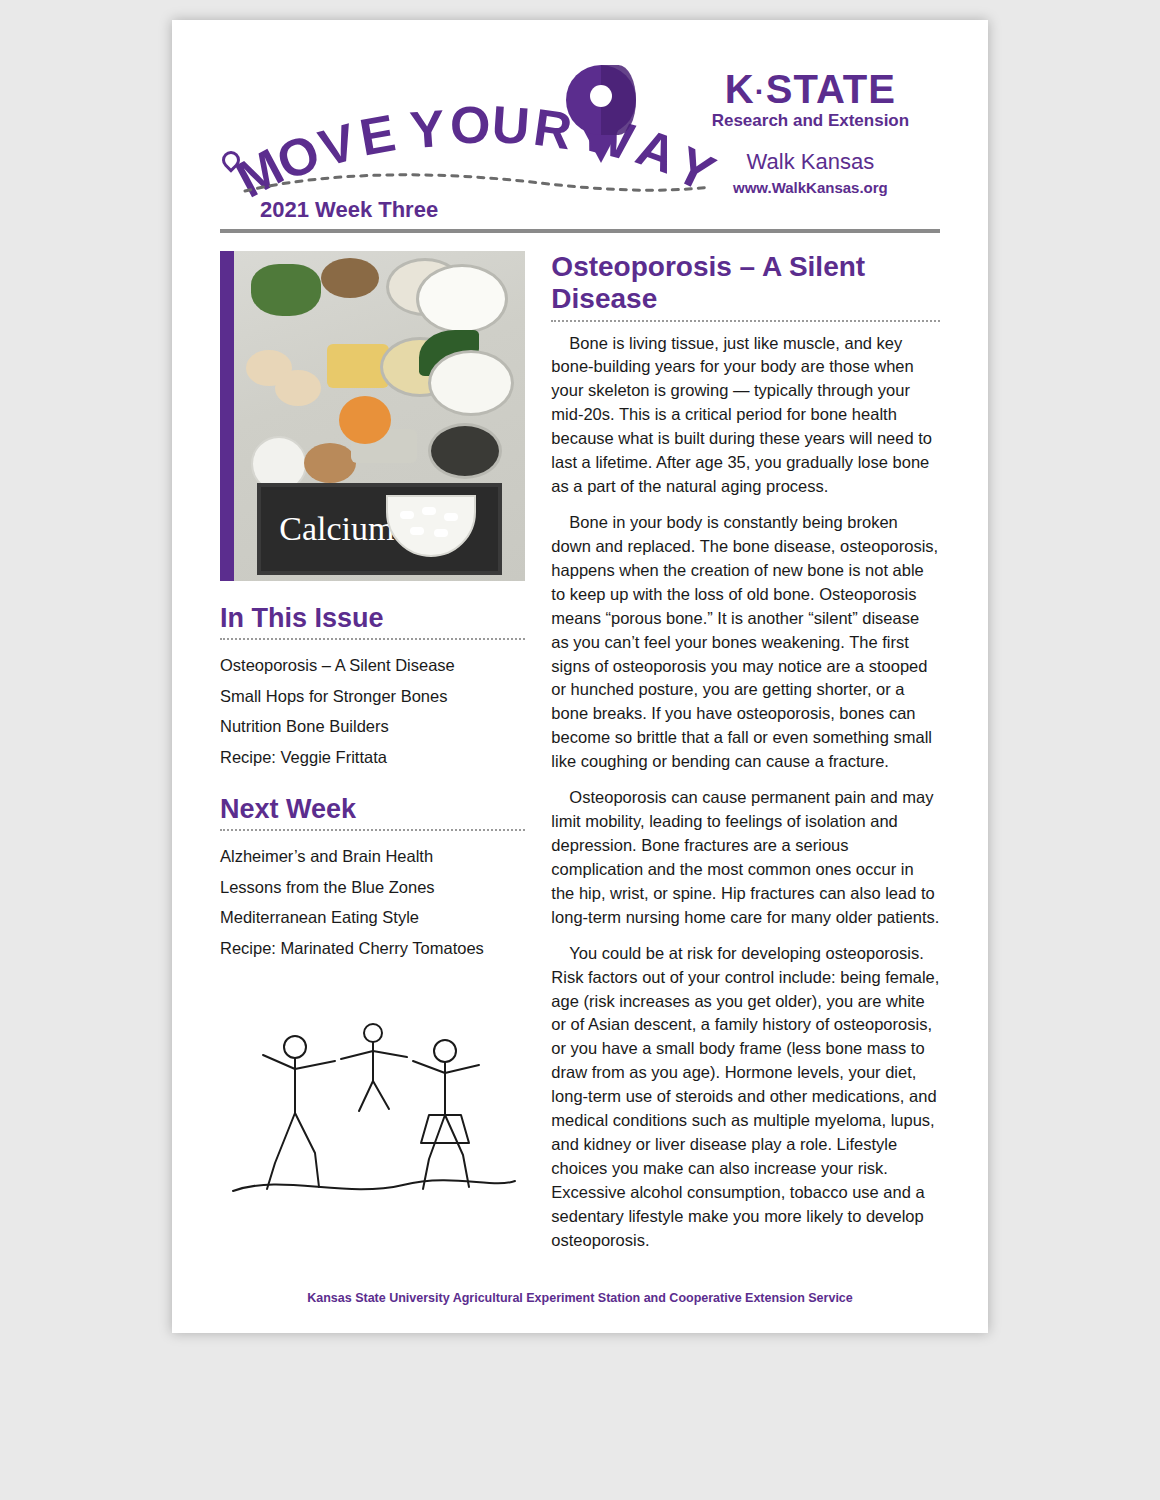M O V E Y O U R W A Y
2021 Week Three
K·STATE
Research and Extension
Walk Kansas
www.WalkKansas.org
Calcium
In This Issue
Osteoporosis – A Silent Disease
Small Hops for Stronger Bones
Nutrition Bone Builders
Recipe: Veggie Frittata
Next Week
Alzheimer’s and Brain Health
Lessons from the Blue Zones
Mediterranean Eating Style
Recipe: Marinated Cherry Tomatoes
Osteoporosis – A Silent Disease
Bone is living tissue, just like muscle, and key bone-building years for your body are those when your skeleton is growing — typically through your mid-20s. This is a critical period for bone health because what is built during these years will need to last a lifetime. After age 35, you gradually lose bone as a part of the natural aging process.
Bone in your body is constantly being broken down and replaced. The bone disease, osteoporosis, happens when the creation of new bone is not able to keep up with the loss of old bone. Osteoporosis means “porous bone.” It is another “silent” disease as you can’t feel your bones weakening. The first signs of osteoporosis you may notice are a stooped or hunched posture, you are getting shorter, or a bone breaks. If you have osteoporosis, bones can become so brittle that a fall or even something small like coughing or bending can cause a fracture.
Osteoporosis can cause permanent pain and may limit mobility, leading to feelings of isolation and depression. Bone fractures are a serious complication and the most common ones occur in the hip, wrist, or spine. Hip fractures can also lead to long-term nursing home care for many older patients.
You could be at risk for developing osteoporosis. Risk factors out of your control include: being female, age (risk increases as you get older), you are white or of Asian descent, a family history of osteoporosis, or you have a small body frame (less bone mass to draw from as you age). Hormone levels, your diet, long-term use of steroids and other medications, and medical conditions such as multiple myeloma, lupus, and kidney or liver disease play a role. Lifestyle choices you make can also increase your risk. Excessive alcohol consumption, tobacco use and a sedentary lifestyle make you more likely to develop osteoporosis.
Kansas State University Agricultural Experiment Station and Cooperative Extension Service